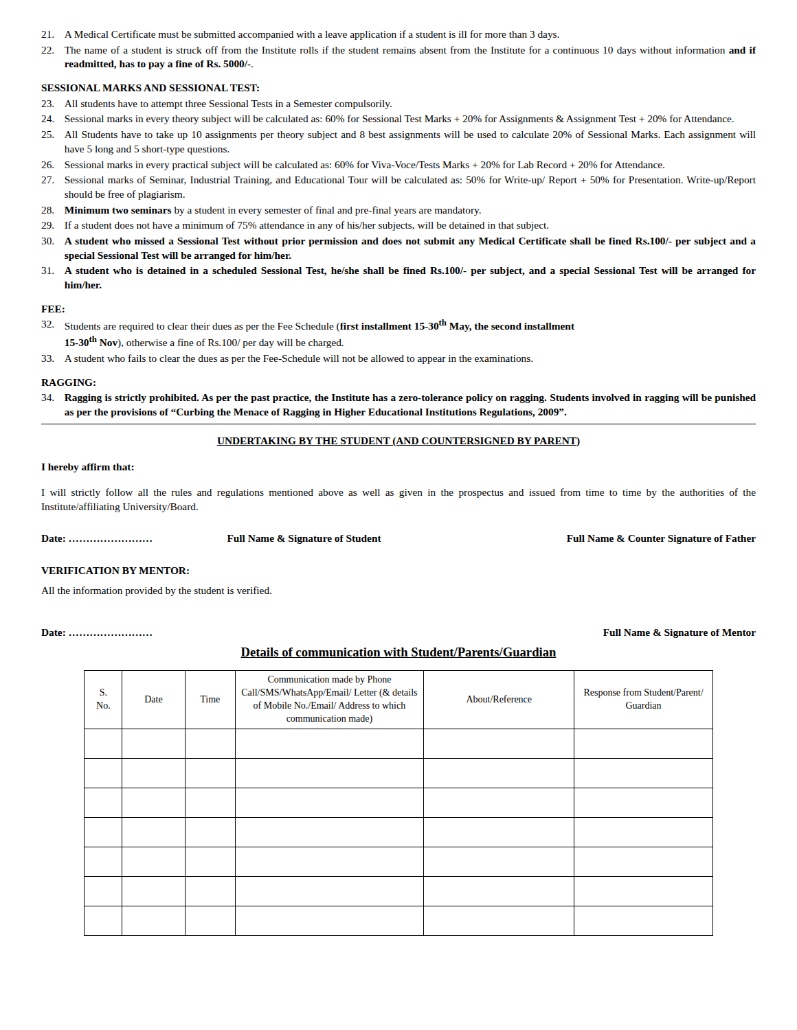21. A Medical Certificate must be submitted accompanied with a leave application if a student is ill for more than 3 days.
22. The name of a student is struck off from the Institute rolls if the student remains absent from the Institute for a continuous 10 days without information and if readmitted, has to pay a fine of Rs. 5000/-.
Sessional Marks and Sessional Test:
23. All students have to attempt three Sessional Tests in a Semester compulsorily.
24. Sessional marks in every theory subject will be calculated as: 60% for Sessional Test Marks + 20% for Assignments & Assignment Test + 20% for Attendance.
25. All Students have to take up 10 assignments per theory subject and 8 best assignments will be used to calculate 20% of Sessional Marks. Each assignment will have 5 long and 5 short-type questions.
26. Sessional marks in every practical subject will be calculated as: 60% for Viva-Voce/Tests Marks + 20% for Lab Record + 20% for Attendance.
27. Sessional marks of Seminar, Industrial Training, and Educational Tour will be calculated as: 50% for Write-up/ Report + 50% for Presentation. Write-up/Report should be free of plagiarism.
28. Minimum two seminars by a student in every semester of final and pre-final years are mandatory.
29. If a student does not have a minimum of 75% attendance in any of his/her subjects, will be detained in that subject.
30. A student who missed a Sessional Test without prior permission and does not submit any Medical Certificate shall be fined Rs.100/- per subject and a special Sessional Test will be arranged for him/her.
31. A student who is detained in a scheduled Sessional Test, he/she shall be fined Rs.100/- per subject, and a special Sessional Test will be arranged for him/her.
Fee:
32. Students are required to clear their dues as per the Fee Schedule (first installment 15-30th May, the second installment
15-30th Nov), otherwise a fine of Rs.100/ per day will be charged.
33. A student who fails to clear the dues as per the Fee-Schedule will not be allowed to appear in the examinations.
Ragging:
34. Ragging is strictly prohibited. As per the past practice, the Institute has a zero-tolerance policy on ragging. Students involved in ragging will be punished as per the provisions of “Curbing the Menace of Ragging in Higher Educational Institutions Regulations, 2009”.
UNDERTAKING BY THE STUDENT (AND COUNTERSIGNED BY PARENT)
I hereby affirm that:
I will strictly follow all the rules and regulations mentioned above as well as given in the prospectus and issued from time to time by the authorities of the Institute/affiliating University/Board.
Date: ……………………
Full Name & Signature of Student
Full Name & Counter Signature of Father
VERIFICATION BY MENTOR:
All the information provided by the student is verified.
Date: ……………………
Full Name & Signature of Mentor
Details of communication with Student/Parents/Guardian
| S. No. | Date | Time | Communication made by Phone Call/SMS/WhatsApp/Email/ Letter (& details of Mobile No./Email/ Address to which communication made) | About/Reference | Response from Student/Parent/ Guardian |
| --- | --- | --- | --- | --- | --- |